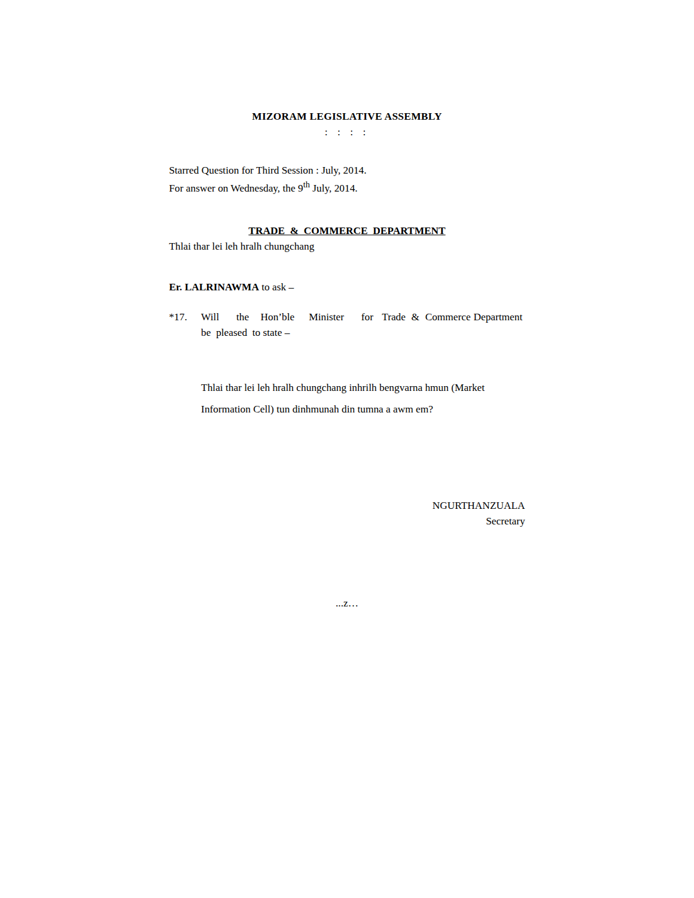MIZORAM LEGISLATIVE ASSEMBLY
: : : :
Starred Question for Third Session : July, 2014.
For answer on Wednesday, the 9th July, 2014.
TRADE & COMMERCE DEPARTMENT
Thlai thar lei leh hralh chungchang
Er. LALRINAWMA to ask –
*17.
Will the Hon’ble Minister for Trade & Commerce Department be pleased to state –
Thlai thar lei leh hralh chungchang inhrilh bengvarna hmun (Market Information Cell) tun dinhmunah din tumna a awm em?
NGURTHANZUALA
Secretary
...z…